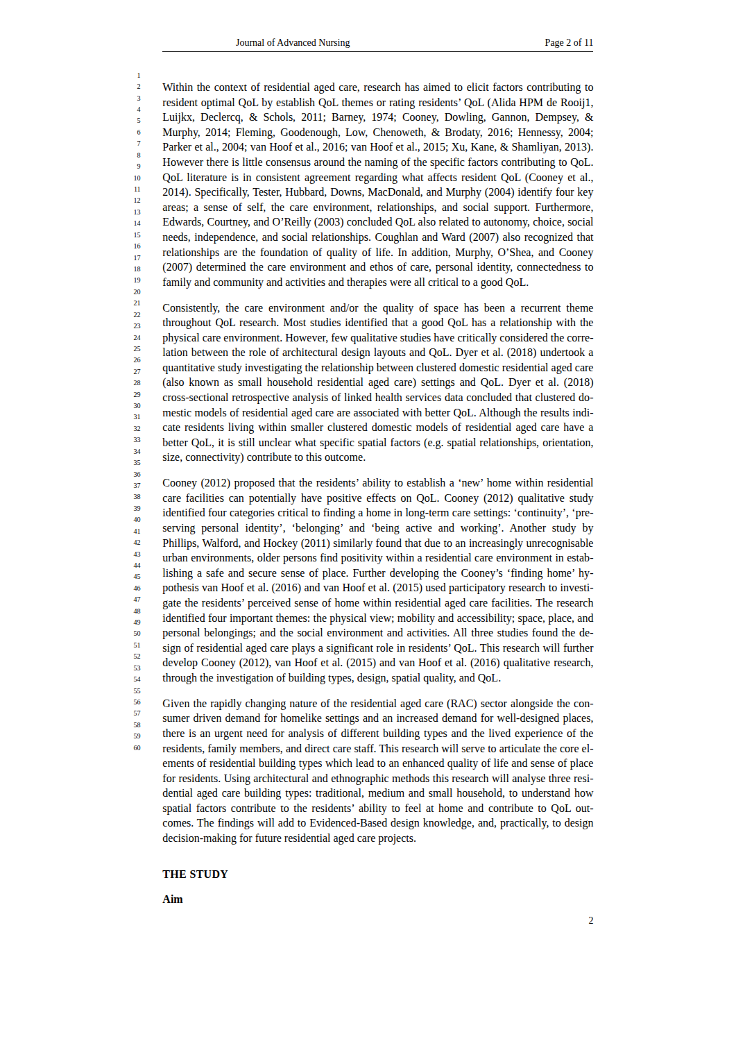Journal of Advanced Nursing Page 2 of 11
12345 678910 1112131415 1617181920 2122232425 2627282930 3132333435 3637383940 4142434445 4647484950 5152535455 5657585960
Within the context of residential aged care, research has aimed to elicit factors contributing to resident optimal QoL by establish QoL themes or rating residents’ QoL (Alida HPM de Rooij1, Luijkx, Declercq, & Schols, 2011; Barney, 1974; Cooney, Dowling, Gannon, Dempsey, & Murphy, 2014; Fleming, Goodenough, Low, Chenoweth, & Brodaty, 2016; Hennessy, 2004; Parker et al., 2004; van Hoof et al., 2016; van Hoof et al., 2015; Xu, Kane, & Shamliyan, 2013). However there is little consensus around the naming of the specific factors contributing to QoL. QoL literature is in consistent agreement regarding what affects resident QoL (Cooney et al., 2014). Specifically, Tester, Hubbard, Downs, MacDonald, and Murphy (2004) identify four key areas; a sense of self, the care environment, relationships, and social support. Furthermore, Edwards, Courtney, and O’Reilly (2003) concluded QoL also related to autonomy, choice, social needs, independence, and social relationships. Coughlan and Ward (2007) also recognized that relationships are the foundation of quality of life. In addition, Murphy, O’Shea, and Cooney (2007) determined the care environment and ethos of care, personal identity, connectedness to family and community and activities and therapies were all critical to a good QoL.
Consistently, the care environment and/or the quality of space has been a recurrent theme throughout QoL research. Most studies identified that a good QoL has a relationship with the physical care environment. However, few qualitative studies have critically considered the correlation between the role of architectural design layouts and QoL. Dyer et al. (2018) undertook a quantitative study investigating the relationship between clustered domestic residential aged care (also known as small household residential aged care) settings and QoL. Dyer et al. (2018) cross-sectional retrospective analysis of linked health services data concluded that clustered domestic models of residential aged care are associated with better QoL. Although the results indicate residents living within smaller clustered domestic models of residential aged care have a better QoL, it is still unclear what specific spatial factors (e.g. spatial relationships, orientation, size, connectivity) contribute to this outcome.
Cooney (2012) proposed that the residents’ ability to establish a ‘new’ home within residential care facilities can potentially have positive effects on QoL. Cooney (2012) qualitative study identified four categories critical to finding a home in long-term care settings: ‘continuity’, ‘preserving personal identity’, ‘belonging’ and ‘being active and working’. Another study by Phillips, Walford, and Hockey (2011) similarly found that due to an increasingly unrecognisable urban environments, older persons find positivity within a residential care environment in establishing a safe and secure sense of place. Further developing the Cooney’s ‘finding home’ hypothesis van Hoof et al. (2016) and van Hoof et al. (2015) used participatory research to investigate the residents’ perceived sense of home within residential aged care facilities. The research identified four important themes: the physical view; mobility and accessibility; space, place, and personal belongings; and the social environment and activities. All three studies found the design of residential aged care plays a significant role in residents’ QoL. This research will further develop Cooney (2012), van Hoof et al. (2015) and van Hoof et al. (2016) qualitative research, through the investigation of building types, design, spatial quality, and QoL.
Given the rapidly changing nature of the residential aged care (RAC) sector alongside the consumer driven demand for homelike settings and an increased demand for well-designed places, there is an urgent need for analysis of different building types and the lived experience of the residents, family members, and direct care staff. This research will serve to articulate the core elements of residential building types which lead to an enhanced quality of life and sense of place for residents. Using architectural and ethnographic methods this research will analyse three residential aged care building types: traditional, medium and small household, to understand how spatial factors contribute to the residents’ ability to feel at home and contribute to QoL outcomes. The findings will add to Evidenced-Based design knowledge, and, practically, to design decision-making for future residential aged care projects.
THE STUDY
Aim
2